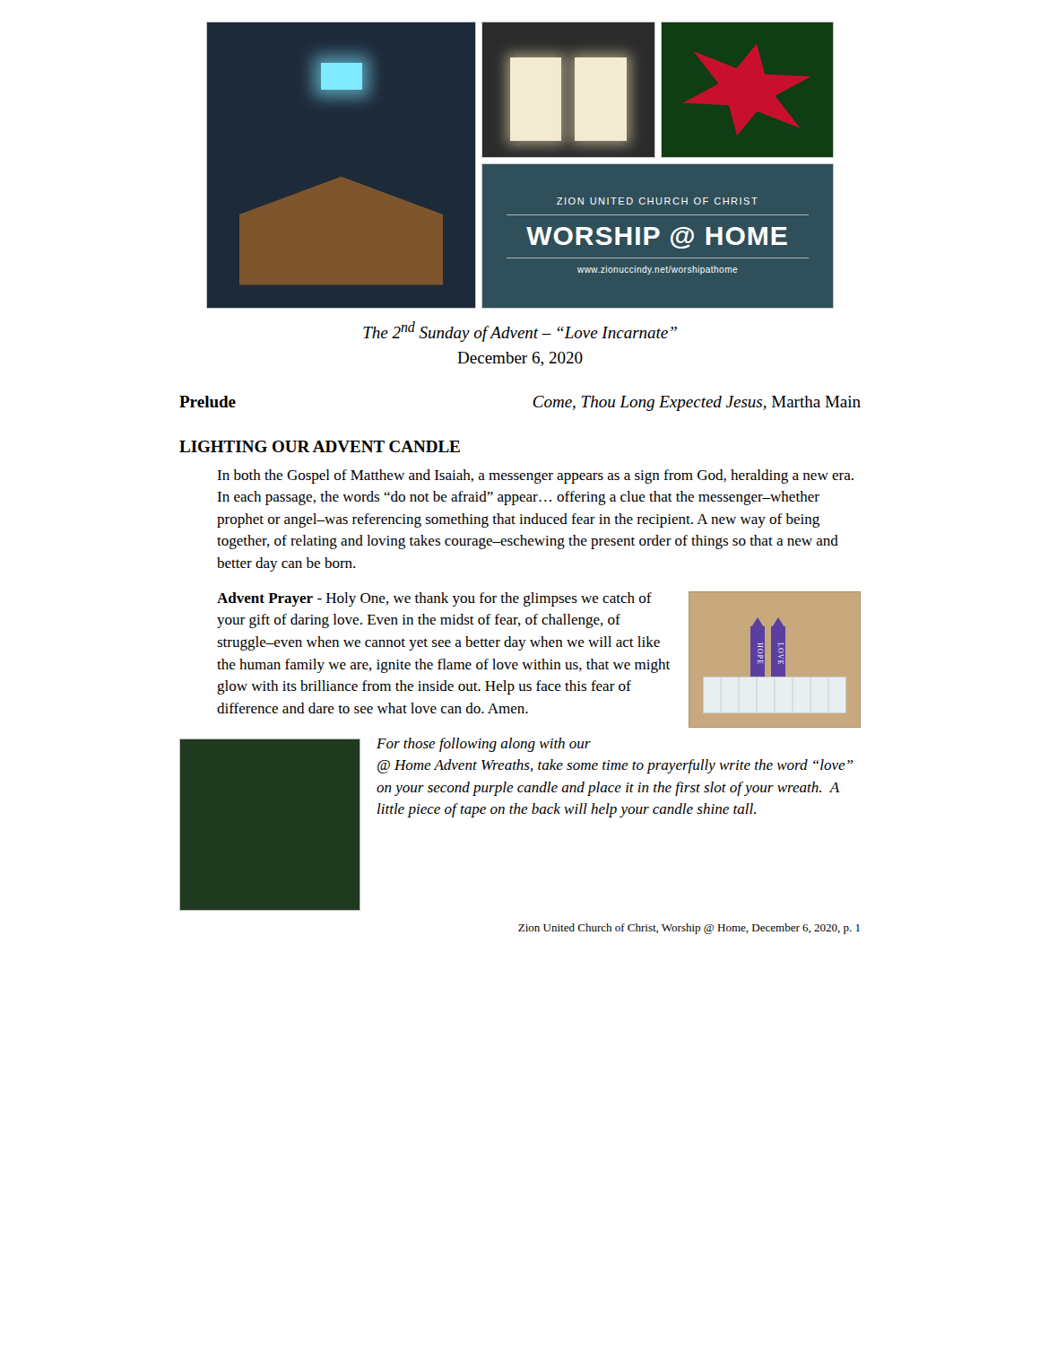ZION UNITED CHURCH OF CHRIST
WORSHIP @ HOME
www.zionuccindy.net/worshipathome
The 2nd Sunday of Advent – “Love Incarnate”
December 6, 2020
Prelude Come, Thou Long Expected Jesus, Martha Main
LIGHTING OUR ADVENT CANDLE
In both the Gospel of Matthew and Isaiah, a messenger appears as a sign from God, heralding a new era. In each passage, the words “do not be afraid” appear… offering a clue that the messenger–whether prophet or angel–was referencing something that induced fear in the recipient. A new way of being together, of relating and loving takes courage–eschewing the present order of things so that a new and better day can be born.
HOPE
LOVE
Advent Prayer - Holy One, we thank you for the glimpses we catch of your gift of daring love. Even in the midst of fear, of challenge, of struggle–even when we cannot yet see a better day when we will act like the human family we are, ignite the flame of love within us, that we might glow with its brilliance from the inside out. Help us face this fear of difference and dare to see what love can do. Amen.
For those following along with our
@ Home Advent Wreaths, take some time to prayerfully write the word “love” on your second purple candle and place it in the first slot of your wreath. A little piece of tape on the back will help your candle shine tall.
Zion United Church of Christ, Worship @ Home, December 6, 2020, p. 1